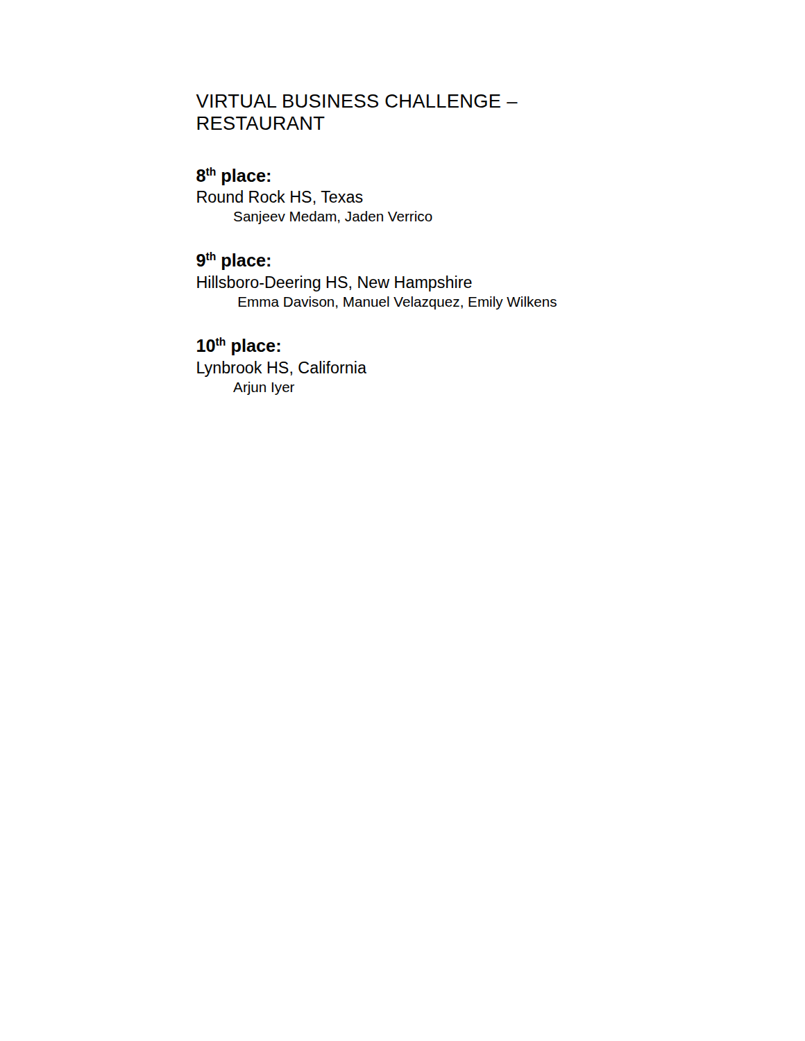VIRTUAL BUSINESS CHALLENGE – RESTAURANT
8th place:
Round Rock HS, Texas
Sanjeev Medam, Jaden Verrico
9th place:
Hillsboro-Deering HS, New Hampshire
Emma Davison, Manuel Velazquez, Emily Wilkens
10th place:
Lynbrook HS, California
Arjun Iyer